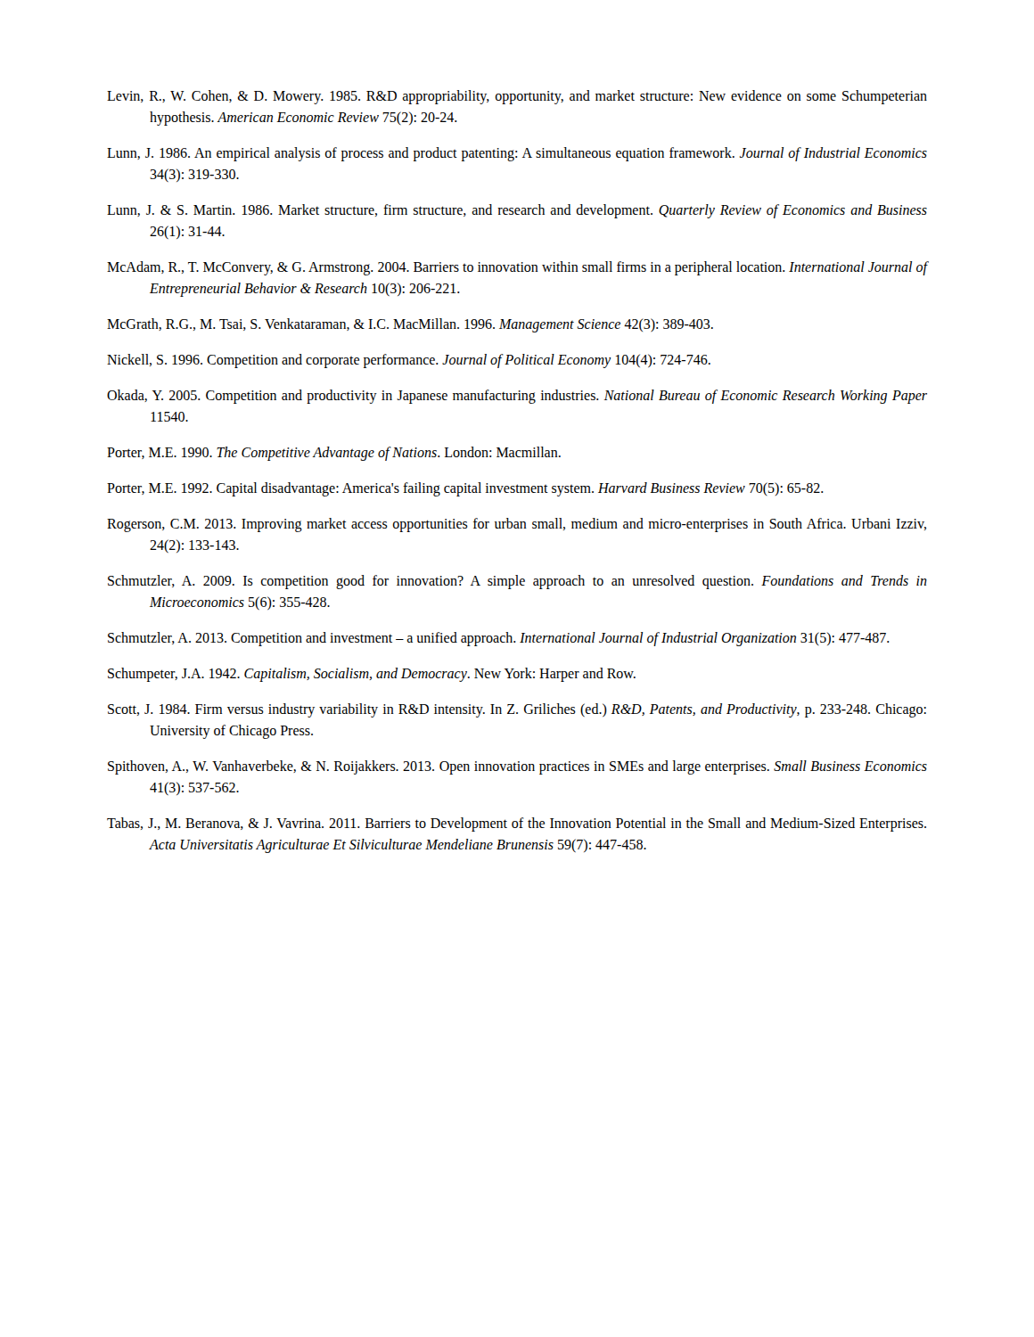Levin, R., W. Cohen, & D. Mowery. 1985. R&D appropriability, opportunity, and market structure: New evidence on some Schumpeterian hypothesis. American Economic Review 75(2): 20-24.
Lunn, J. 1986. An empirical analysis of process and product patenting: A simultaneous equation framework. Journal of Industrial Economics 34(3): 319-330.
Lunn, J. & S. Martin. 1986. Market structure, firm structure, and research and development. Quarterly Review of Economics and Business 26(1): 31-44.
McAdam, R., T. McConvery, & G. Armstrong. 2004. Barriers to innovation within small firms in a peripheral location. International Journal of Entrepreneurial Behavior & Research 10(3): 206-221.
McGrath, R.G., M. Tsai, S. Venkataraman, & I.C. MacMillan. 1996. Management Science 42(3): 389-403.
Nickell, S. 1996. Competition and corporate performance. Journal of Political Economy 104(4): 724-746.
Okada, Y. 2005. Competition and productivity in Japanese manufacturing industries. National Bureau of Economic Research Working Paper 11540.
Porter, M.E. 1990. The Competitive Advantage of Nations. London: Macmillan.
Porter, M.E. 1992. Capital disadvantage: America's failing capital investment system. Harvard Business Review 70(5): 65-82.
Rogerson, C.M. 2013. Improving market access opportunities for urban small, medium and micro-enterprises in South Africa. Urbani Izziv, 24(2): 133-143.
Schmutzler, A. 2009. Is competition good for innovation? A simple approach to an unresolved question. Foundations and Trends in Microeconomics 5(6): 355-428.
Schmutzler, A. 2013. Competition and investment – a unified approach. International Journal of Industrial Organization 31(5): 477-487.
Schumpeter, J.A. 1942. Capitalism, Socialism, and Democracy. New York: Harper and Row.
Scott, J. 1984. Firm versus industry variability in R&D intensity. In Z. Griliches (ed.) R&D, Patents, and Productivity, p. 233-248. Chicago: University of Chicago Press.
Spithoven, A., W. Vanhaverbeke, & N. Roijakkers. 2013. Open innovation practices in SMEs and large enterprises. Small Business Economics 41(3): 537-562.
Tabas, J., M. Beranova, & J. Vavrina. 2011. Barriers to Development of the Innovation Potential in the Small and Medium-Sized Enterprises. Acta Universitatis Agriculturae Et Silviculturae Mendeliane Brunensis 59(7): 447-458.